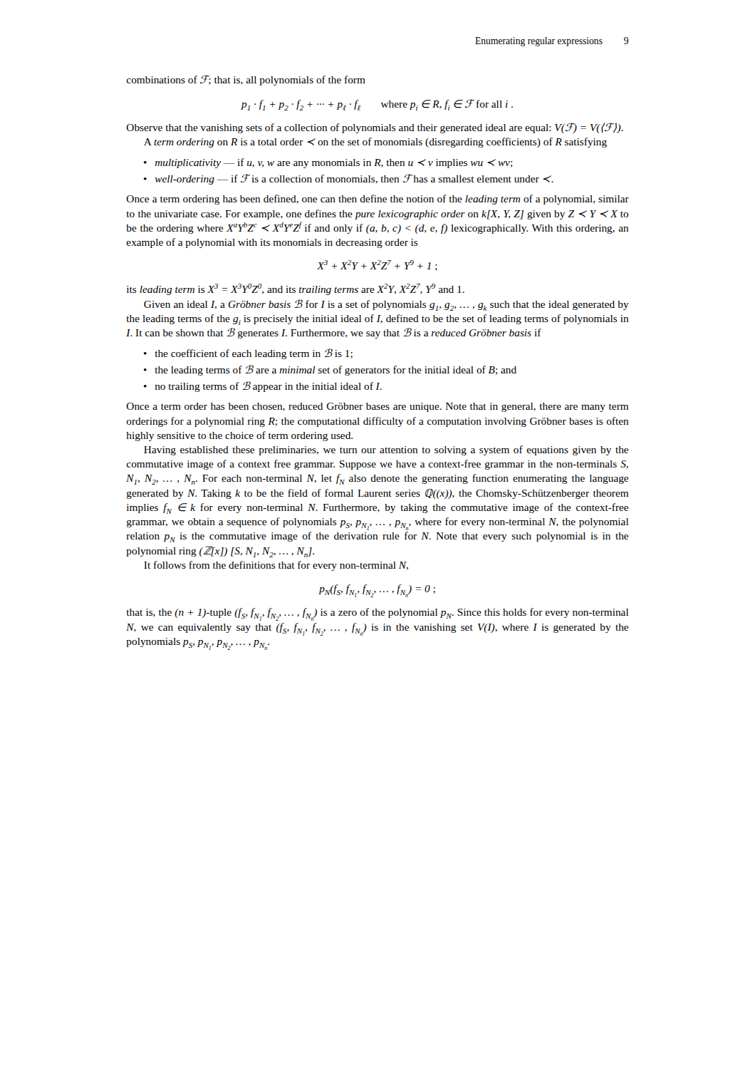Enumerating regular expressions 9
combinations of ℱ; that is, all polynomials of the form
p1 · f1 + p2 · f2 + ··· + pℓ · fℓ where pi ∈ R, fi ∈ ℱ for all i .
Observe that the vanishing sets of a collection of polynomials and their generated ideal are equal: V(ℱ) = V(⟨ℱ⟩).
A term ordering on R is a total order ≺ on the set of monomials (disregarding coefficients) of R satisfying
multiplicativity — if u, v, w are any monomials in R, then u ≺ v implies wu ≺ wv;
well-ordering — if ℱ is a collection of monomials, then ℱ has a smallest element under ≺.
Once a term ordering has been defined, one can then define the notion of the leading term of a polynomial, similar to the univariate case. For example, one defines the pure lexicographic order on k[X, Y, Z] given by Z ≺ Y ≺ X to be the ordering where XaYbZc ≺ XdYeZf if and only if (a, b, c) < (d, e, f) lexicographically. With this ordering, an example of a polynomial with its monomials in decreasing order is
X3 + X2Y + X2Z7 + Y9 + 1 ;
its leading term is X3 = X3Y0Z0, and its trailing terms are X2Y, X2Z7, Y9 and 1.
Given an ideal I, a Gröbner basis ℬ for I is a set of polynomials g1, g2, … , gk such that the ideal generated by the leading terms of the gi is precisely the initial ideal of I, defined to be the set of leading terms of polynomials in I. It can be shown that ℬ generates I. Furthermore, we say that ℬ is a reduced Gröbner basis if
the coefficient of each leading term in ℬ is 1;
the leading terms of ℬ are a minimal set of generators for the initial ideal of B; and
no trailing terms of ℬ appear in the initial ideal of I.
Once a term order has been chosen, reduced Gröbner bases are unique. Note that in general, there are many term orderings for a polynomial ring R; the computational difficulty of a computation involving Gröbner bases is often highly sensitive to the choice of term ordering used.
Having established these preliminaries, we turn our attention to solving a system of equations given by the commutative image of a context free grammar. Suppose we have a context-free grammar in the non-terminals S, N1, N2, … , Nn. For each non-terminal N, let fN also denote the generating function enumerating the language generated by N. Taking k to be the field of formal Laurent series ℚ((x)), the Chomsky-Schützenberger theorem implies fN ∈ k for every non-terminal N. Furthermore, by taking the commutative image of the context-free grammar, we obtain a sequence of polynomials pS, pN1, … , pNn, where for every non-terminal N, the polynomial relation pN is the commutative image of the derivation rule for N. Note that every such polynomial is in the polynomial ring (ℤ[x]) [S, N1, N2, … , Nn].
It follows from the definitions that for every non-terminal N,
pN(fS, fN1, fN2, … , fNn) = 0 ;
that is, the (n + 1)-tuple (fS, fN1, fN2, … , fNn) is a zero of the polynomial pN. Since this holds for every non-terminal N, we can equivalently say that (fS, fN1, fN2, … , fNn) is in the vanishing set V(I), where I is generated by the polynomials pS, pN1, pN2, … , pNn.